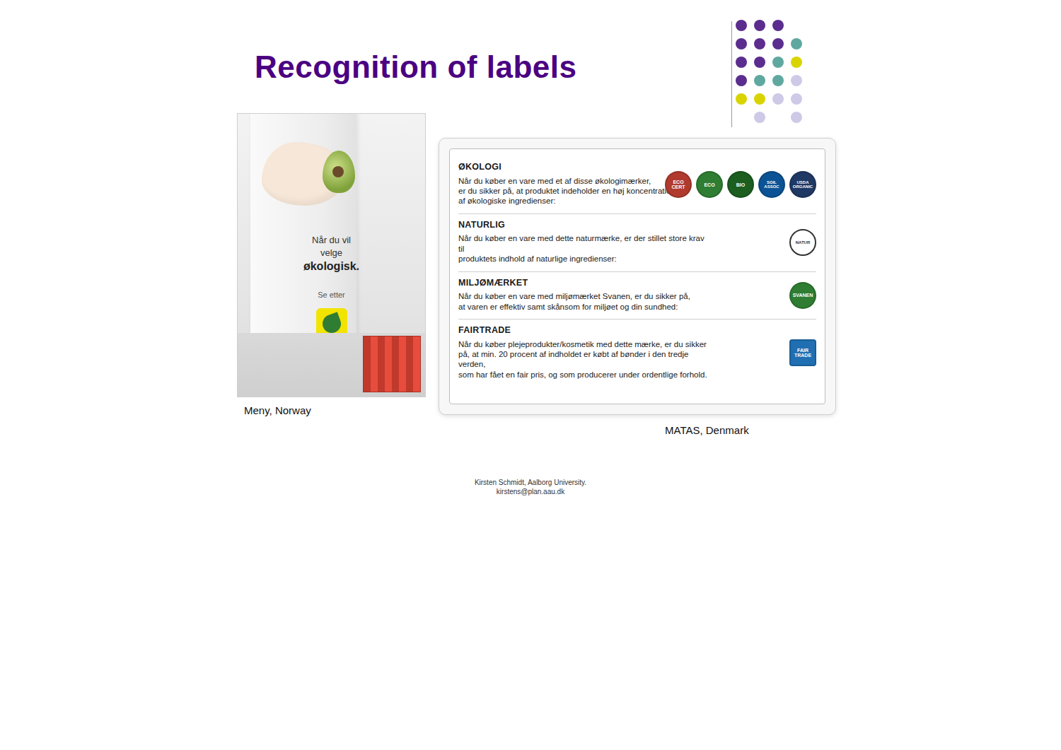Recognition of labels
Når du vil
velge
økologisk.
Se etter
Meny, Norway
ØKOLOGI
Når du køber en vare med et af disse økologimærker,
er du sikker på, at produktet indeholder en høj koncentration
af økologiske ingredienser:
ECO
CERT ECO BIO SOIL
ASSOC USDA
ORGANIC
NATURLIG
Når du køber en vare med dette naturmærke, er der stillet store krav til
produktets indhold af naturlige ingredienser:
NATUR
MILJØMÆRKET
Når du køber en vare med miljømærket Svanen, er du sikker på,
at varen er effektiv samt skånsom for miljøet og din sundhed:
SVANEN
FAIRTRADE
Når du køber plejeprodukter/kosmetik med dette mærke, er du sikker
på, at min. 20 procent af indholdet er købt af bønder i den tredje verden,
som har fået en fair pris, og som producerer under ordentlige forhold.
FAIR
TRADE
MATAS, Denmark
Kirsten Schmidt, Aalborg University.
kirstens@plan.aau.dk